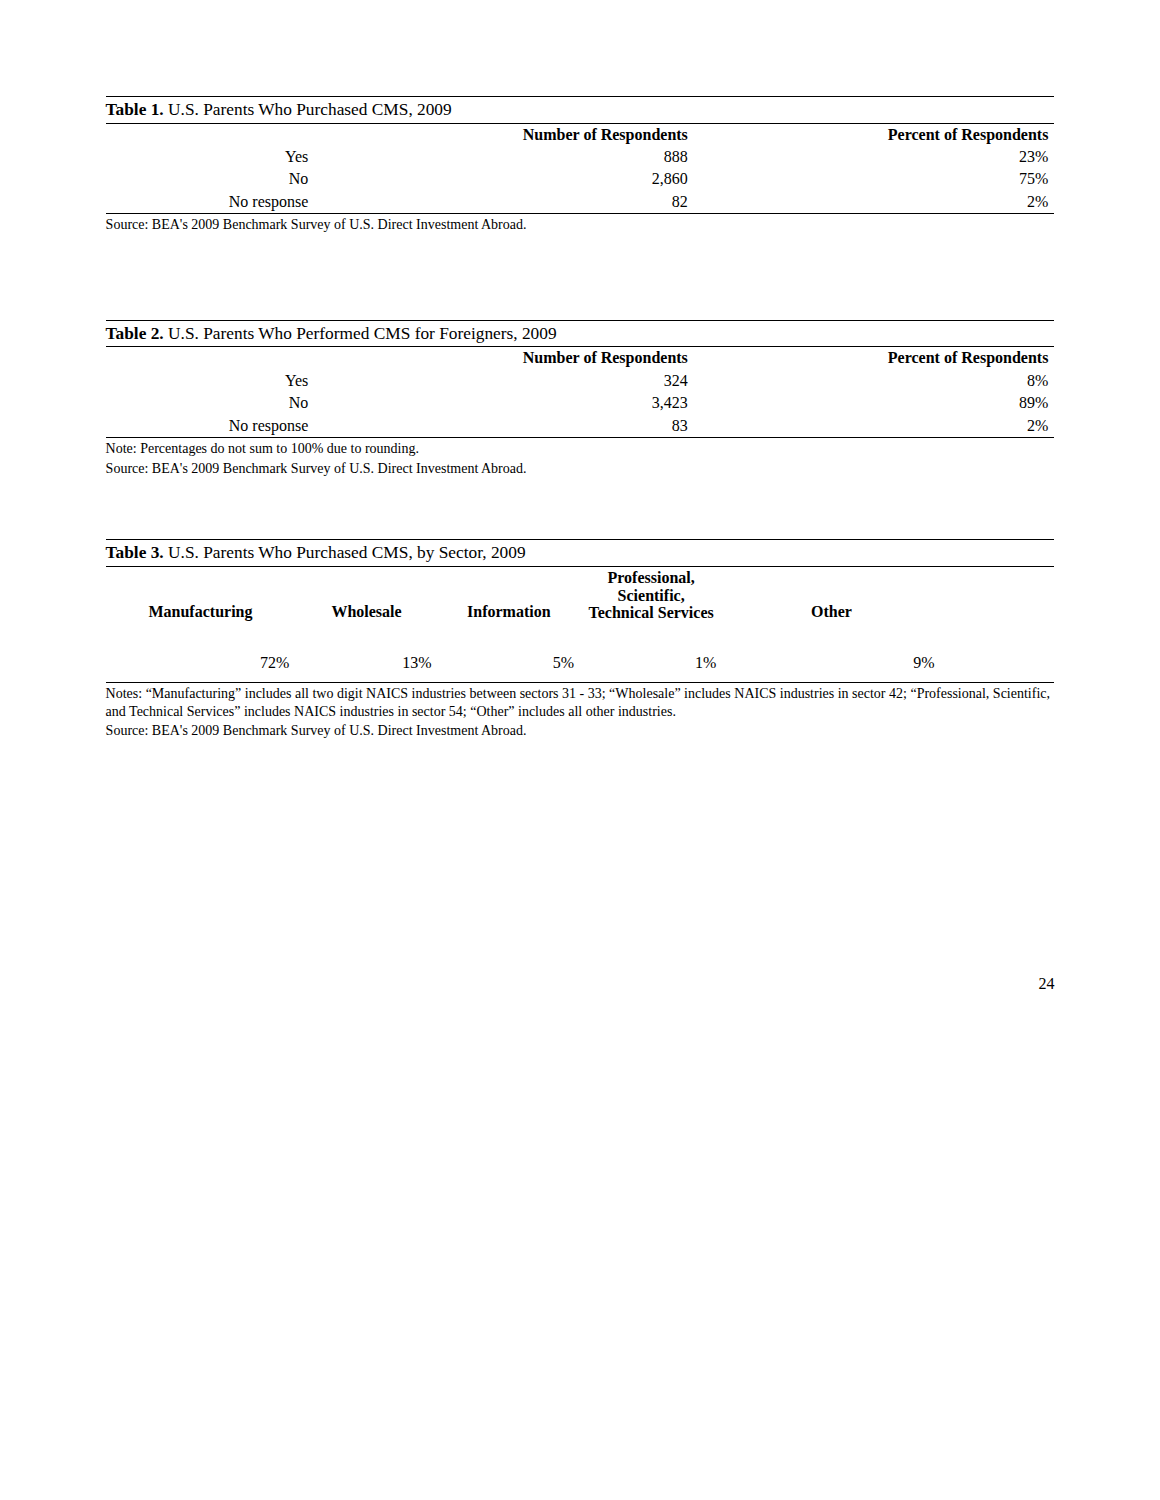Table 1. U.S. Parents Who Purchased CMS, 2009
| | Number of Respondents | Percent of Respondents |
| --- | --- | --- |
| Yes | 888 | 23% |
| No | 2,860 | 75% |
| No response | 82 | 2% |
Source: BEA's 2009 Benchmark Survey of U.S. Direct Investment Abroad.
Table 2. U.S. Parents Who Performed CMS for Foreigners, 2009
| | Number of Respondents | Percent of Respondents |
| --- | --- | --- |
| Yes | 324 | 8% |
| No | 3,423 | 89% |
| No response | 83 | 2% |
Note: Percentages do not sum to 100% due to rounding.
Source: BEA's 2009 Benchmark Survey of U.S. Direct Investment Abroad.
Table 3. U.S. Parents Who Purchased CMS, by Sector, 2009
| Manufacturing | Wholesale | Information | Professional, Scientific, Technical Services | Other | |
| --- | --- | --- | --- | --- | --- |
| 72% | 13% | 5% | 1% | 9% | |
Notes: “Manufacturing” includes all two digit NAICS industries between sectors 31 - 33; “Wholesale” includes NAICS industries in sector 42; “Professional, Scientific, and Technical Services” includes NAICS industries in sector 54; “Other” includes all other industries.
Source: BEA's 2009 Benchmark Survey of U.S. Direct Investment Abroad.
24